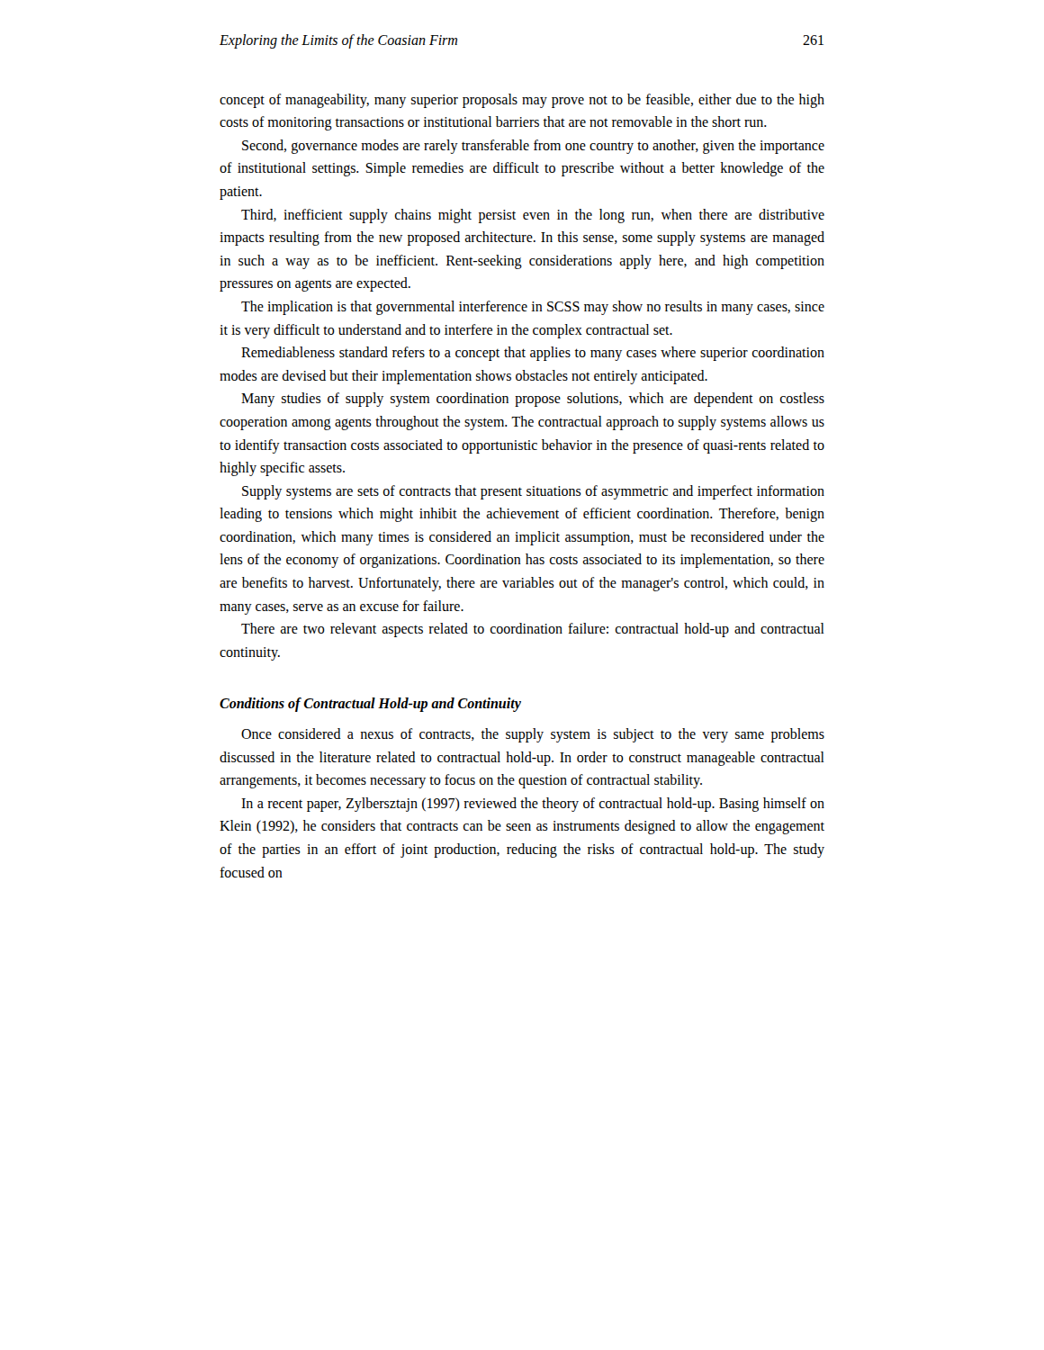Exploring the Limits of the Coasian Firm 261
concept of manageability, many superior proposals may prove not to be feasible, either due to the high costs of monitoring transactions or institutional barriers that are not removable in the short run.
Second, governance modes are rarely transferable from one country to another, given the importance of institutional settings. Simple remedies are difficult to prescribe without a better knowledge of the patient.
Third, inefficient supply chains might persist even in the long run, when there are distributive impacts resulting from the new proposed architecture. In this sense, some supply systems are managed in such a way as to be inefficient. Rent-seeking considerations apply here, and high competition pressures on agents are expected.
The implication is that governmental interference in SCSS may show no results in many cases, since it is very difficult to understand and to interfere in the complex contractual set.
Remediableness standard refers to a concept that applies to many cases where superior coordination modes are devised but their implementation shows obstacles not entirely anticipated.
Many studies of supply system coordination propose solutions, which are dependent on costless cooperation among agents throughout the system. The contractual approach to supply systems allows us to identify transaction costs associated to opportunistic behavior in the presence of quasi-rents related to highly specific assets.
Supply systems are sets of contracts that present situations of asymmetric and imperfect information leading to tensions which might inhibit the achievement of efficient coordination. Therefore, benign coordination, which many times is considered an implicit assumption, must be reconsidered under the lens of the economy of organizations. Coordination has costs associated to its implementation, so there are benefits to harvest. Unfortunately, there are variables out of the manager's control, which could, in many cases, serve as an excuse for failure.
There are two relevant aspects related to coordination failure: contractual hold-up and contractual continuity.
Conditions of Contractual Hold-up and Continuity
Once considered a nexus of contracts, the supply system is subject to the very same problems discussed in the literature related to contractual hold-up. In order to construct manageable contractual arrangements, it becomes necessary to focus on the question of contractual stability.
In a recent paper, Zylbersztajn (1997) reviewed the theory of contractual hold-up. Basing himself on Klein (1992), he considers that contracts can be seen as instruments designed to allow the engagement of the parties in an effort of joint production, reducing the risks of contractual hold-up. The study focused on